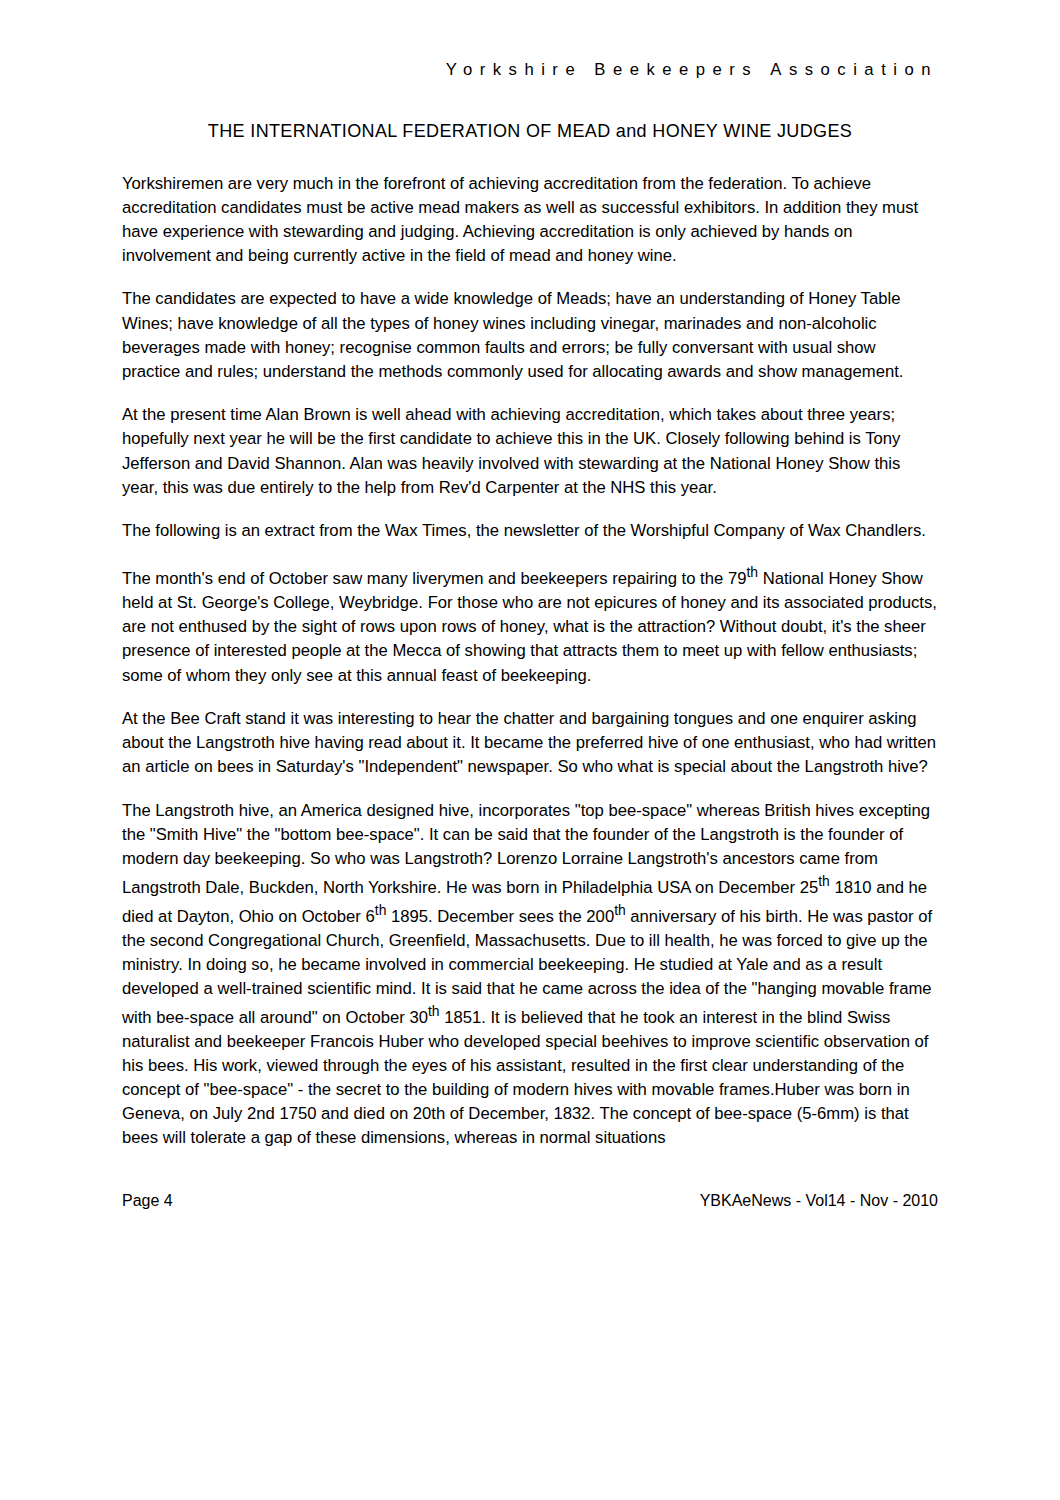Yorkshire Beekeepers Association
THE INTERNATIONAL FEDERATION OF MEAD and HONEY WINE JUDGES
Yorkshiremen are very much in the forefront of achieving accreditation from the federation. To achieve accreditation candidates must be active mead makers as well as successful exhibitors. In addition they must have experience with stewarding and judging. Achieving accreditation is only achieved by hands on involvement and being currently active in the field of mead and honey wine.
The candidates are expected to have a wide knowledge of Meads; have an understanding of Honey Table Wines; have knowledge of all the types of honey wines including vinegar, marinades and non-alcoholic beverages made with honey; recognise common faults and errors; be fully conversant with usual show practice and rules; understand the methods commonly used for allocating awards and show management.
At the present time Alan Brown is well ahead with achieving accreditation, which takes about three years; hopefully next year he will be the first candidate to achieve this in the UK. Closely following behind is Tony Jefferson and David Shannon. Alan was heavily involved with stewarding at the National Honey Show this year, this was due entirely to the help from Rev'd Carpenter at the NHS this year.
The following is an extract from the Wax Times, the newsletter of the Worshipful Company of Wax Chandlers.
The month's end of October saw many liverymen and beekeepers repairing to the 79th National Honey Show held at St. George's College, Weybridge. For those who are not epicures of honey and its associated products, are not enthused by the sight of rows upon rows of honey, what is the attraction? Without doubt, it's the sheer presence of interested people at the Mecca of showing that attracts them to meet up with fellow enthusiasts; some of whom they only see at this annual feast of beekeeping.
At the Bee Craft stand it was interesting to hear the chatter and bargaining tongues and one enquirer asking about the Langstroth hive having read about it. It became the preferred hive of one enthusiast, who had written an article on bees in Saturday's "Independent" newspaper. So who what is special about the Langstroth hive?
The Langstroth hive, an America designed hive, incorporates "top bee-space" whereas British hives excepting the "Smith Hive" the "bottom bee-space". It can be said that the founder of the Langstroth is the founder of modern day beekeeping. So who was Langstroth? Lorenzo Lorraine Langstroth's ancestors came from Langstroth Dale, Buckden, North Yorkshire. He was born in Philadelphia USA on December 25th 1810 and he died at Dayton, Ohio on October 6th 1895. December sees the 200th anniversary of his birth. He was pastor of the second Congregational Church, Greenfield, Massachusetts. Due to ill health, he was forced to give up the ministry. In doing so, he became involved in commercial beekeeping. He studied at Yale and as a result developed a well-trained scientific mind. It is said that he came across the idea of the "hanging movable frame with bee-space all around" on October 30th 1851. It is believed that he took an interest in the blind Swiss naturalist and beekeeper Francois Huber who developed special beehives to improve scientific observation of his bees. His work, viewed through the eyes of his assistant, resulted in the first clear understanding of the concept of "bee-space" - the secret to the building of modern hives with movable frames.Huber was born in Geneva, on July 2nd 1750 and died on 20th of December, 1832. The concept of bee-space (5-6mm) is that bees will tolerate a gap of these dimensions, whereas in normal situations
Page 4 YBKAeNews - Vol14 - Nov - 2010